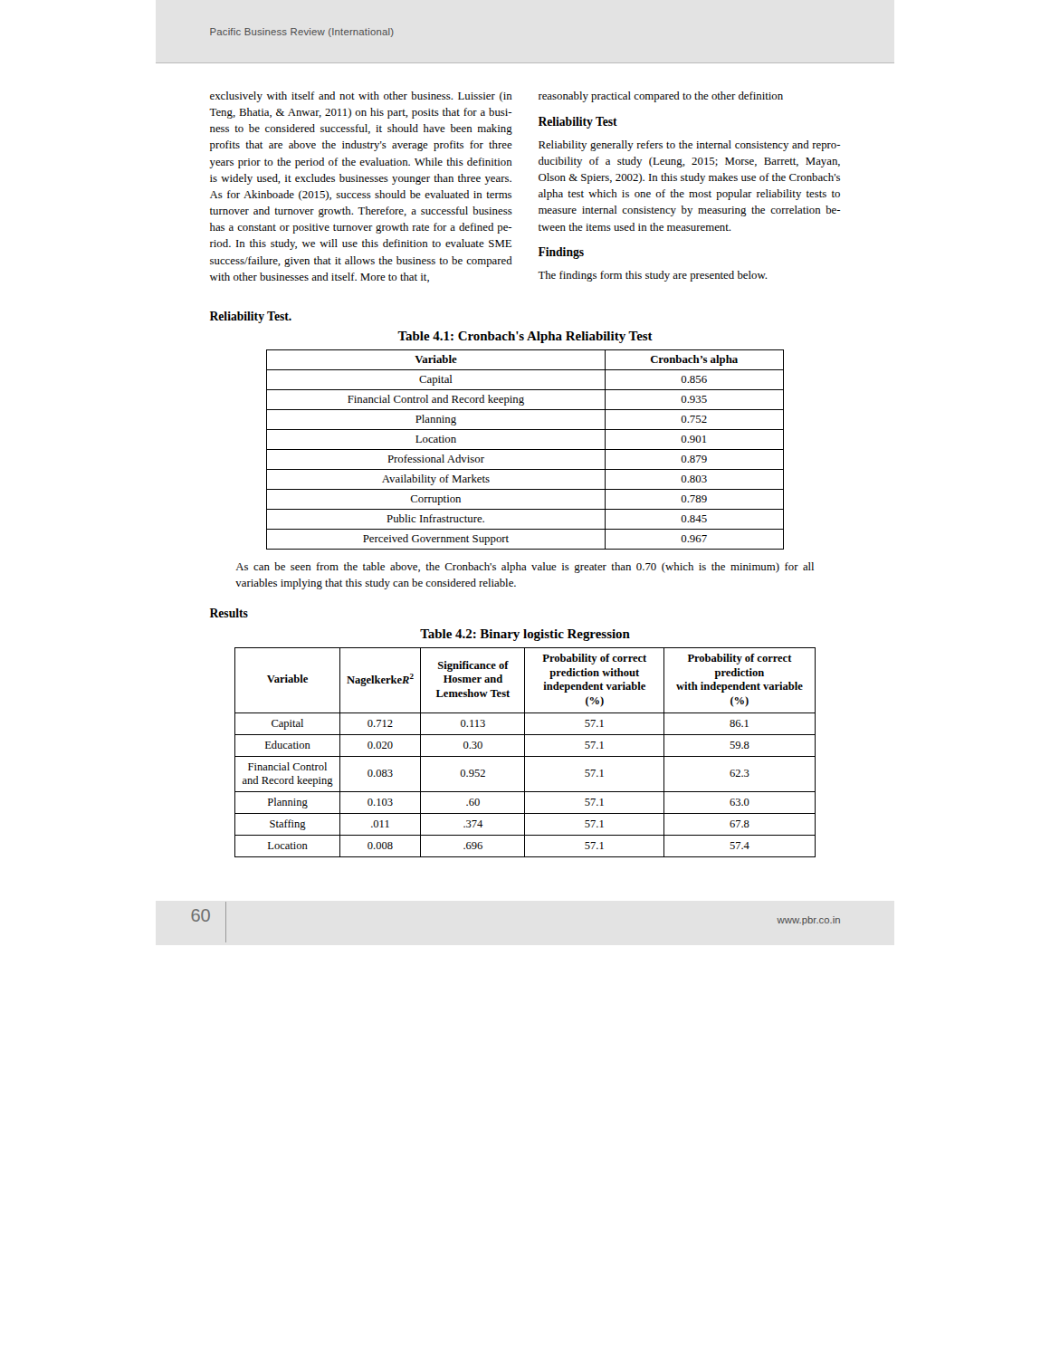Pacific Business Review (International)
exclusively with itself and not with other business. Luissier (in Teng, Bhatia, & Anwar, 2011) on his part, posits that for a business to be considered successful, it should have been making profits that are above the industry's average profits for three years prior to the period of the evaluation. While this definition is widely used, it excludes businesses younger than three years. As for Akinboade (2015), success should be evaluated in terms turnover and turnover growth. Therefore, a successful business has a constant or positive turnover growth rate for a defined period. In this study, we will use this definition to evaluate SME success/failure, given that it allows the business to be compared with other businesses and itself. More to that it,
reasonably practical compared to the other definition
Reliability Test
Reliability generally refers to the internal consistency and reproducibility of a study (Leung, 2015; Morse, Barrett, Mayan, Olson & Spiers, 2002). In this study makes use of the Cronbach's alpha test which is one of the most popular reliability tests to measure internal consistency by measuring the correlation between the items used in the measurement.
Findings
The findings form this study are presented below.
Reliability Test.
Table 4.1: Cronbach's Alpha Reliability Test
| Variable | Cronbach’s alpha |
| --- | --- |
| Capital | 0.856 |
| Financial Control and Record keeping | 0.935 |
| Planning | 0.752 |
| Location | 0.901 |
| Professional Advisor | 0.879 |
| Availability of Markets | 0.803 |
| Corruption | 0.789 |
| Public Infrastructure. | 0.845 |
| Perceived Government Support | 0.967 |
As can be seen from the table above, the Cronbach's alpha value is greater than 0.70 (which is the minimum) for all variables implying that this study can be considered reliable.
Results
Table 4.2: Binary logistic Regression
| Variable | Nagelkerke R 2 | Significance of Hosmer and Lemeshow Test | Probability of correct prediction without independent variable (%) | Probability of correct prediction with independent variable (%) |
| --- | --- | --- | --- | --- |
| Capital | 0.712 | 0.113 | 57.1 | 86.1 |
| Education | 0.020 | 0.30 | 57.1 | 59.8 |
| Financial Control and Record keeping | 0.083 | 0.952 | 57.1 | 62.3 |
| Planning | 0.103 | .60 | 57.1 | 63.0 |
| Staffing | .011 | .374 | 57.1 | 67.8 |
| Location | 0.008 | .696 | 57.1 | 57.4 |
60
www.pbr.co.in